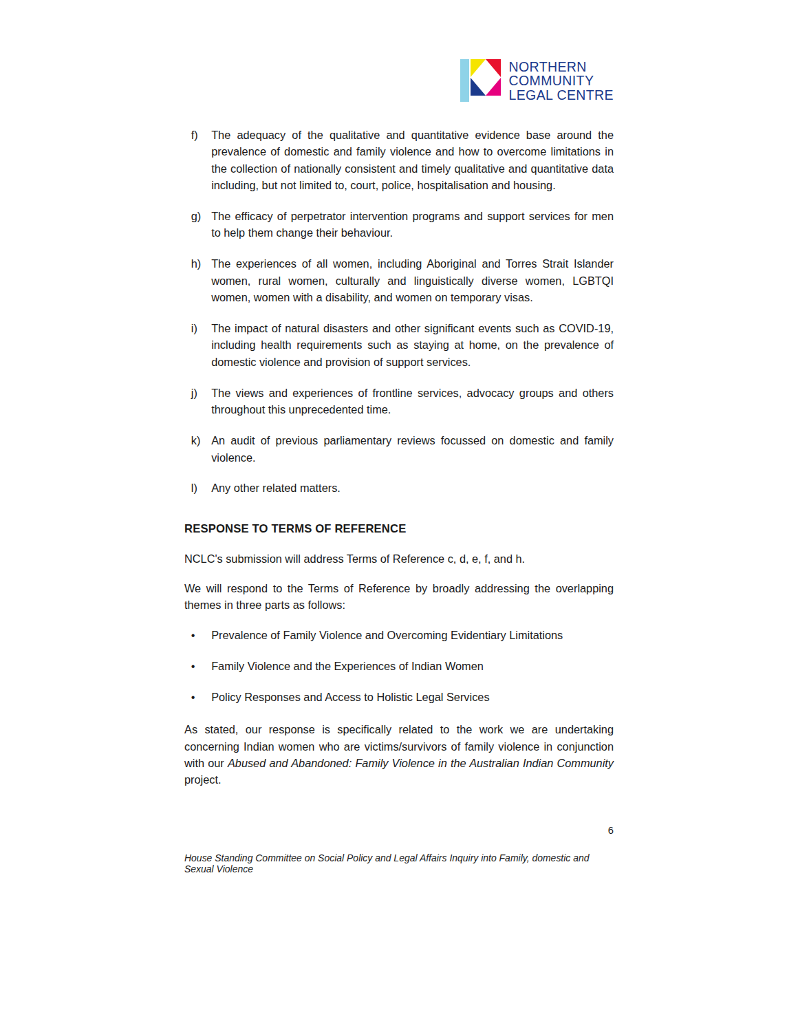Northern Community Legal Centre
f) The adequacy of the qualitative and quantitative evidence base around the prevalence of domestic and family violence and how to overcome limitations in the collection of nationally consistent and timely qualitative and quantitative data including, but not limited to, court, police, hospitalisation and housing.
g) The efficacy of perpetrator intervention programs and support services for men to help them change their behaviour.
h) The experiences of all women, including Aboriginal and Torres Strait Islander women, rural women, culturally and linguistically diverse women, LGBTQI women, women with a disability, and women on temporary visas.
i) The impact of natural disasters and other significant events such as COVID-19, including health requirements such as staying at home, on the prevalence of domestic violence and provision of support services.
j) The views and experiences of frontline services, advocacy groups and others throughout this unprecedented time.
k) An audit of previous parliamentary reviews focussed on domestic and family violence.
l) Any other related matters.
RESPONSE TO TERMS OF REFERENCE
NCLC's submission will address Terms of Reference c, d, e, f, and h.
We will respond to the Terms of Reference by broadly addressing the overlapping themes in three parts as follows:
•Prevalence of Family Violence and Overcoming Evidentiary Limitations
•Family Violence and the Experiences of Indian Women
•Policy Responses and Access to Holistic Legal Services
As stated, our response is specifically related to the work we are undertaking concerning Indian women who are victims/survivors of family violence in conjunction with our Abused and Abandoned: Family Violence in the Australian Indian Community project.
6
House Standing Committee on Social Policy and Legal Affairs Inquiry into Family, domestic and Sexual Violence